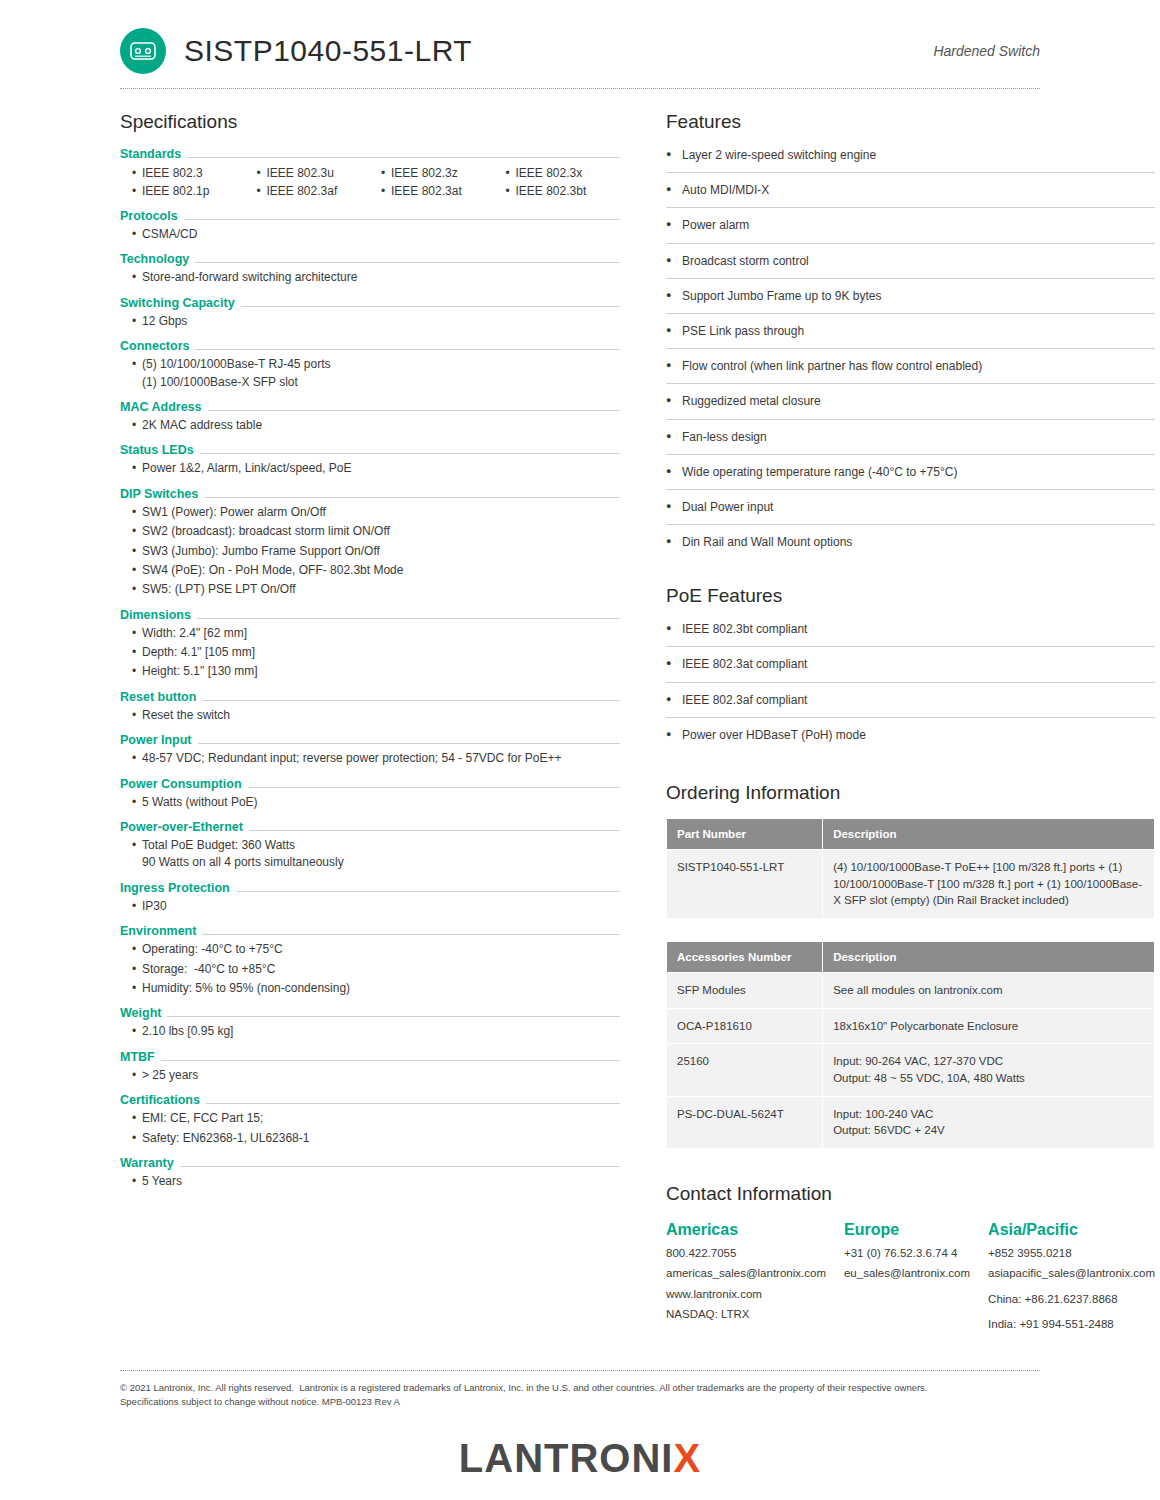SISTP1040-551-LRT
Hardened Switch
Specifications
Standards
IEEE 802.3 IEEE 802.3u IEEE 802.3z IEEE 802.3x IEEE 802.1p IEEE 802.3af IEEE 802.3at IEEE 802.3bt
Protocols
CSMA/CD
Technology
Store-and-forward switching architecture
Switching Capacity
12 Gbps
Connectors
(5) 10/100/1000Base-T RJ-45 ports(1) 100/1000Base-X SFP slot
MAC Address
2K MAC address table
Status LEDs
Power 1&2, Alarm, Link/act/speed, PoE
DIP Switches
SW1 (Power): Power alarm On/Off
SW2 (broadcast): broadcast storm limit ON/Off
SW3 (Jumbo): Jumbo Frame Support On/Off
SW4 (PoE): On - PoH Mode, OFF- 802.3bt Mode
SW5: (LPT) PSE LPT On/Off
Dimensions
Width: 2.4" [62 mm]
Depth: 4.1" [105 mm]
Height: 5.1" [130 mm]
Reset button
Reset the switch
Power Input
48-57 VDC; Redundant input; reverse power protection; 54 - 57VDC for PoE++
Power Consumption
5 Watts (without PoE)
Power-over-Ethernet
Total PoE Budget: 360 Watts90 Watts on all 4 ports simultaneously
Ingress Protection
IP30
Environment
Operating: -40°C to +75°C
Storage: -40°C to +85°C
Humidity: 5% to 95% (non-condensing)
Weight
2.10 lbs [0.95 kg]
MTBF
> 25 years
Certifications
EMI: CE, FCC Part 15;
Safety: EN62368-1, UL62368-1
Warranty
5 Years
Features
Layer 2 wire-speed switching engine
Auto MDI/MDI-X
Power alarm
Broadcast storm control
Support Jumbo Frame up to 9K bytes
PSE Link pass through
Flow control (when link partner has flow control enabled)
Ruggedized metal closure
Fan-less design
Wide operating temperature range (-40°C to +75°C)
Dual Power input
Din Rail and Wall Mount options
PoE Features
IEEE 802.3bt compliant
IEEE 802.3at compliant
IEEE 802.3af compliant
Power over HDBaseT (PoH) mode
Ordering Information
| Part Number | Description |
| --- | --- |
| SISTP1040-551-LRT | (4) 10/100/1000Base-T PoE++ [100 m/328 ft.] ports + (1) 10/100/1000Base-T [100 m/328 ft.] port + (1) 100/1000Base-X SFP slot (empty) (Din Rail Bracket included) |
| Accessories Number | Description |
| --- | --- |
| SFP Modules | See all modules on lantronix.com |
| OCA-P181610 | 18x16x10" Polycarbonate Enclosure |
| 25160 | Input: 90-264 VAC, 127-370 VDC Output: 48 ~ 55 VDC, 10A, 480 Watts |
| PS-DC-DUAL-5624T | Input: 100-240 VAC Output: 56VDC + 24V |
Contact Information
Americas
800.422.7055
americas_sales@lantronix.com
www.lantronix.com
NASDAQ: LTRX
Europe
+31 (0) 76.52.3.6.74 4
eu_sales@lantronix.com
Asia/Pacific
+852 3955.0218
asiapacific_sales@lantronix.com
China: +86.21.6237.8868
India: +91 994-551-2488
© 2021 Lantronix, Inc. All rights reserved. Lantronix is a registered trademarks of Lantronix, Inc. in the U.S. and other countries. All other trademarks are the property of their respective owners.
Specifications subject to change without notice. MPB-00123 Rev A
LANTRONIX